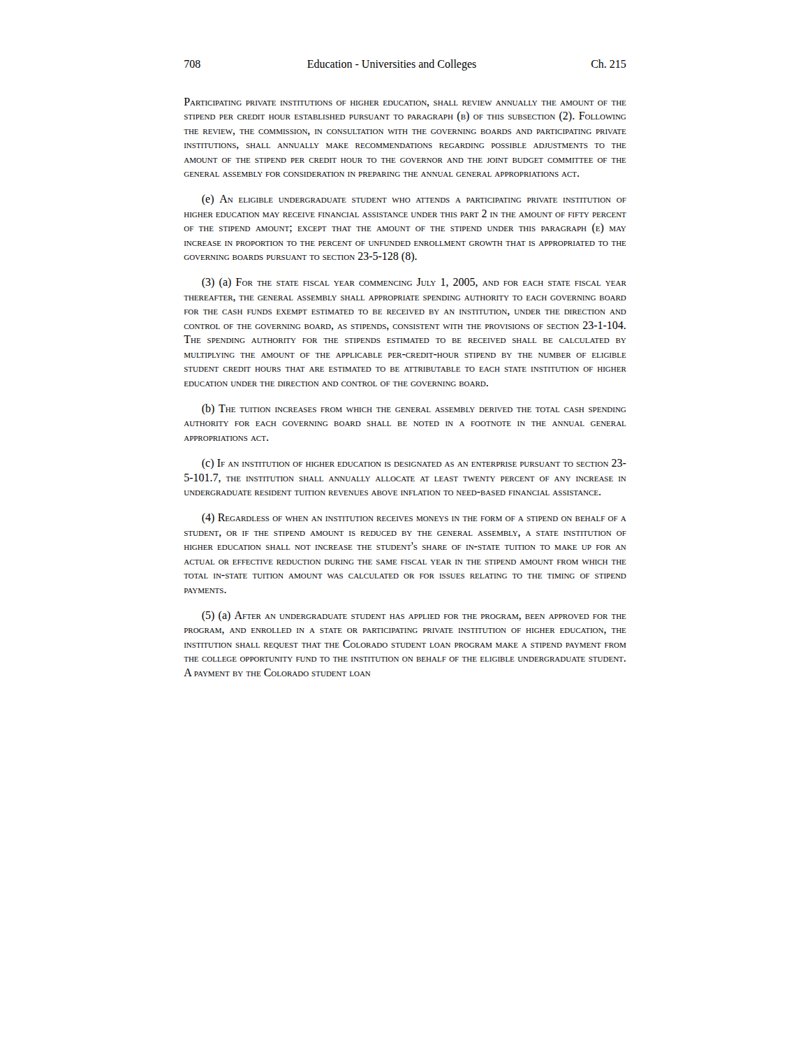708
Education - Universities and Colleges
Ch. 215
Participating private institutions of higher education, shall review annually the amount of the stipend per credit hour established pursuant to paragraph (b) of this subsection (2). Following the review, the commission, in consultation with the governing boards and participating private institutions, shall annually make recommendations regarding possible adjustments to the amount of the stipend per credit hour to the governor and the joint budget committee of the general assembly for consideration in preparing the annual general appropriations act.
(e) An eligible undergraduate student who attends a participating private institution of higher education may receive financial assistance under this part 2 in the amount of fifty percent of the stipend amount; except that the amount of the stipend under this paragraph (e) may increase in proportion to the percent of unfunded enrollment growth that is appropriated to the governing boards pursuant to section 23-5-128 (8).
(3) (a) For the state fiscal year commencing July 1, 2005, and for each state fiscal year thereafter, the general assembly shall appropriate spending authority to each governing board for the cash funds exempt estimated to be received by an institution, under the direction and control of the governing board, as stipends, consistent with the provisions of section 23-1-104. The spending authority for the stipends estimated to be received shall be calculated by multiplying the amount of the applicable per-credit-hour stipend by the number of eligible student credit hours that are estimated to be attributable to each state institution of higher education under the direction and control of the governing board.
(b) The tuition increases from which the general assembly derived the total cash spending authority for each governing board shall be noted in a footnote in the annual general appropriations act.
(c) If an institution of higher education is designated as an enterprise pursuant to section 23-5-101.7, the institution shall annually allocate at least twenty percent of any increase in undergraduate resident tuition revenues above inflation to need-based financial assistance.
(4) Regardless of when an institution receives moneys in the form of a stipend on behalf of a student, or if the stipend amount is reduced by the general assembly, a state institution of higher education shall not increase the student's share of in-state tuition to make up for an actual or effective reduction during the same fiscal year in the stipend amount from which the total in-state tuition amount was calculated or for issues relating to the timing of stipend payments.
(5) (a) After an undergraduate student has applied for the program, been approved for the program, and enrolled in a state or participating private institution of higher education, the institution shall request that the Colorado student loan program make a stipend payment from the college opportunity fund to the institution on behalf of the eligible undergraduate student. A payment by the Colorado student loan